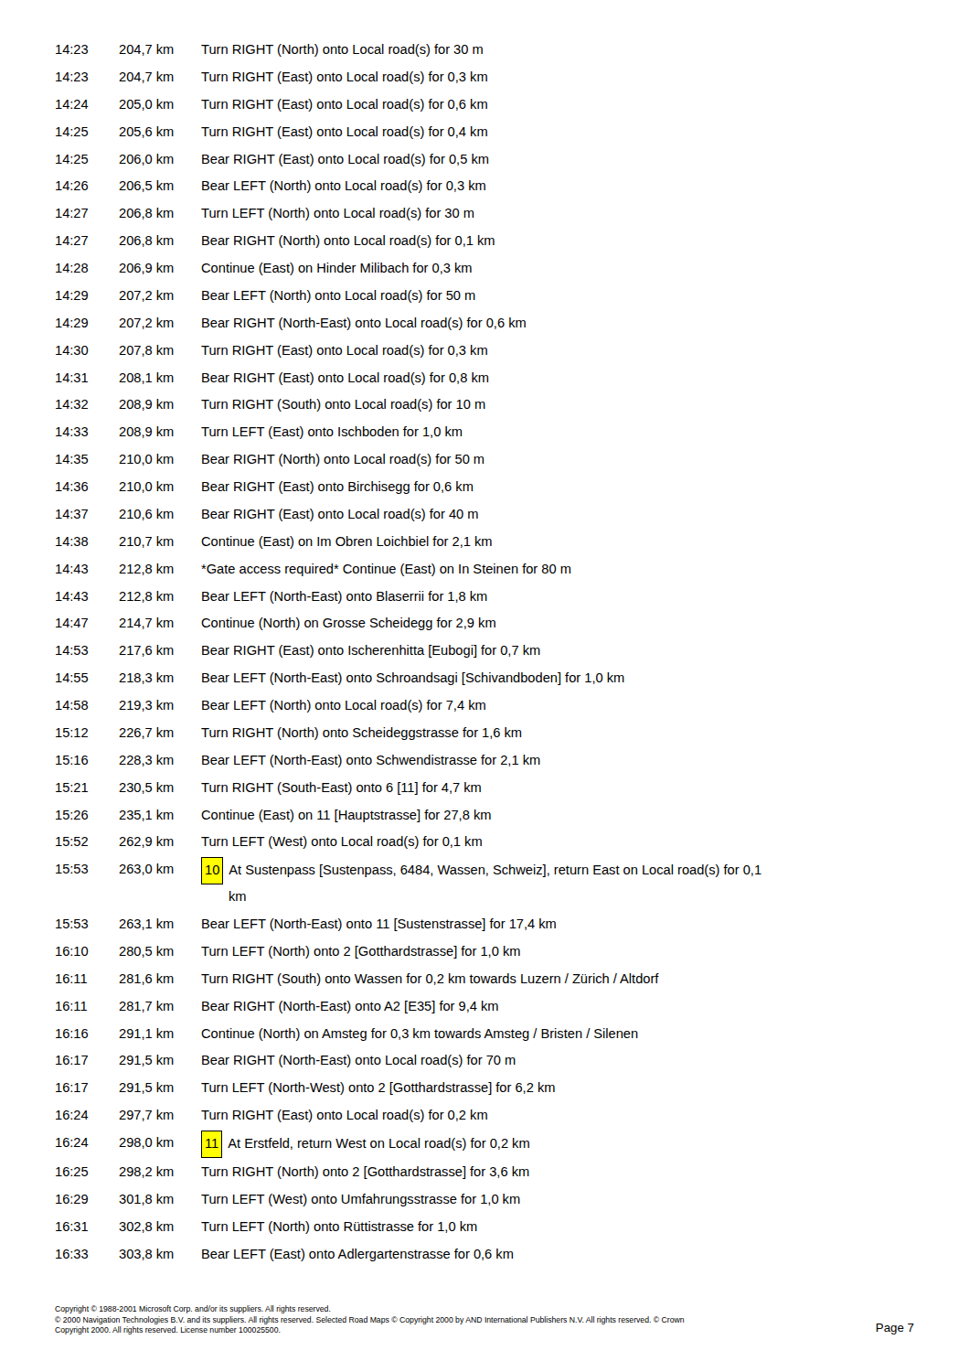| 14:23 | 204,7 km | Turn RIGHT (North) onto Local road(s) for 30 m |
| 14:23 | 204,7 km | Turn RIGHT (East) onto Local road(s) for 0,3 km |
| 14:24 | 205,0 km | Turn RIGHT (East) onto Local road(s) for 0,6 km |
| 14:25 | 205,6 km | Turn RIGHT (East) onto Local road(s) for 0,4 km |
| 14:25 | 206,0 km | Bear RIGHT (East) onto Local road(s) for 0,5 km |
| 14:26 | 206,5 km | Bear LEFT (North) onto Local road(s) for 0,3 km |
| 14:27 | 206,8 km | Turn LEFT (North) onto Local road(s) for 30 m |
| 14:27 | 206,8 km | Bear RIGHT (North) onto Local road(s) for 0,1 km |
| 14:28 | 206,9 km | Continue (East) on Hinder Milibach for 0,3 km |
| 14:29 | 207,2 km | Bear LEFT (North) onto Local road(s) for 50 m |
| 14:29 | 207,2 km | Bear RIGHT (North-East) onto Local road(s) for 0,6 km |
| 14:30 | 207,8 km | Turn RIGHT (East) onto Local road(s) for 0,3 km |
| 14:31 | 208,1 km | Bear RIGHT (East) onto Local road(s) for 0,8 km |
| 14:32 | 208,9 km | Turn RIGHT (South) onto Local road(s) for 10 m |
| 14:33 | 208,9 km | Turn LEFT (East) onto Ischboden for 1,0 km |
| 14:35 | 210,0 km | Bear RIGHT (North) onto Local road(s) for 50 m |
| 14:36 | 210,0 km | Bear RIGHT (East) onto Birchisegg for 0,6 km |
| 14:37 | 210,6 km | Bear RIGHT (East) onto Local road(s) for 40 m |
| 14:38 | 210,7 km | Continue (East) on Im Obren Loichbiel for 2,1 km |
| 14:43 | 212,8 km | *Gate access required* Continue (East) on In Steinen for 80 m |
| 14:43 | 212,8 km | Bear LEFT (North-East) onto Blaserrii for 1,8 km |
| 14:47 | 214,7 km | Continue (North) on Grosse Scheidegg for 2,9 km |
| 14:53 | 217,6 km | Bear RIGHT (East) onto Ischerenhitta [Eubogi] for 0,7 km |
| 14:55 | 218,3 km | Bear LEFT (North-East) onto Schroandsagi [Schivandboden] for 1,0 km |
| 14:58 | 219,3 km | Bear LEFT (North) onto Local road(s) for 7,4 km |
| 15:12 | 226,7 km | Turn RIGHT (North) onto Scheideggstrasse for 1,6 km |
| 15:16 | 228,3 km | Bear LEFT (North-East) onto Schwendistrasse for 2,1 km |
| 15:21 | 230,5 km | Turn RIGHT (South-East) onto 6 [11] for 4,7 km |
| 15:26 | 235,1 km | Continue (East) on 11 [Hauptstrasse] for 27,8 km |
| 15:52 | 262,9 km | Turn LEFT (West) onto Local road(s) for 0,1 km |
| 15:53 | 263,0 km | 10 At Sustenpass [Sustenpass, 6484, Wassen, Schweiz], return East on Local road(s) for 0,1 km |
| 15:53 | 263,1 km | Bear LEFT (North-East) onto 11 [Sustenstrasse] for 17,4 km |
| 16:10 | 280,5 km | Turn LEFT (North) onto 2 [Gotthardstrasse] for 1,0 km |
| 16:11 | 281,6 km | Turn RIGHT (South) onto Wassen for 0,2 km towards Luzern / Zürich / Altdorf |
| 16:11 | 281,7 km | Bear RIGHT (North-East) onto A2 [E35] for 9,4 km |
| 16:16 | 291,1 km | Continue (North) on Amsteg for 0,3 km towards Amsteg / Bristen / Silenen |
| 16:17 | 291,5 km | Bear RIGHT (North-East) onto Local road(s) for 70 m |
| 16:17 | 291,5 km | Turn LEFT (North-West) onto 2 [Gotthardstrasse] for 6,2 km |
| 16:24 | 297,7 km | Turn RIGHT (East) onto Local road(s) for 0,2 km |
| 16:24 | 298,0 km | 11 At Erstfeld, return West on Local road(s) for 0,2 km |
| 16:25 | 298,2 km | Turn RIGHT (North) onto 2 [Gotthardstrasse] for 3,6 km |
| 16:29 | 301,8 km | Turn LEFT (West) onto Umfahrungsstrasse for 1,0 km |
| 16:31 | 302,8 km | Turn LEFT (North) onto Rüttistrasse for 1,0 km |
| 16:33 | 303,8 km | Bear LEFT (East) onto Adlergartenstrasse for 0,6 km |
Copyright © 1988-2001 Microsoft Corp. and/or its suppliers. All rights reserved.
© 2000 Navigation Technologies B.V. and its suppliers. All rights reserved. Selected Road Maps © Copyright 2000 by AND International Publishers N.V. All rights reserved. © Crown
Copyright 2000. All rights reserved. License number 100025500. Page 7